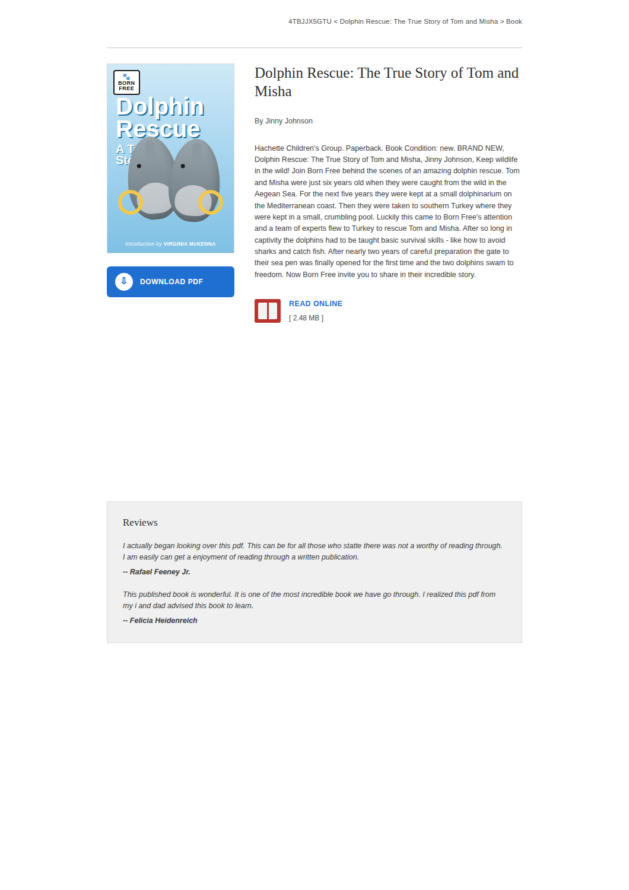4TBJJX5GTU < Dolphin Rescue: The True Story of Tom and Misha > Book
🐾BORN
FREE
Dolphin Rescue A True Story
Introduction by VIRGINIA McKENNA
⇩ DOWNLOAD PDF
Dolphin Rescue: The True Story of Tom and Misha
By Jinny Johnson
Hachette Children's Group. Paperback. Book Condition: new. BRAND NEW, Dolphin Rescue: The True Story of Tom and Misha, Jinny Johnson, Keep wildlife in the wild! Join Born Free behind the scenes of an amazing dolphin rescue. Tom and Misha were just six years old when they were caught from the wild in the Aegean Sea. For the next five years they were kept at a small dolphinarium on the Mediterranean coast. Then they were taken to southern Turkey where they were kept in a small, crumbling pool. Luckily this came to Born Free's attention and a team of experts flew to Turkey to rescue Tom and Misha. After so long in captivity the dolphins had to be taught basic survival skills - like how to avoid sharks and catch fish. After nearly two years of careful preparation the gate to their sea pen was finally opened for the first time and the two dolphins swam to freedom. Now Born Free invite you to share in their incredible story.
Read Online
[ 2.48 MB ]
Reviews
I actually began looking over this pdf. This can be for all those who statte there was not a worthy of reading through. I am easily can get a enjoyment of reading through a written publication.
-- Rafael Feeney Jr.
This published book is wonderful. It is one of the most incredible book we have go through. I realized this pdf from my i and dad advised this book to learn.
-- Felicia Heidenreich